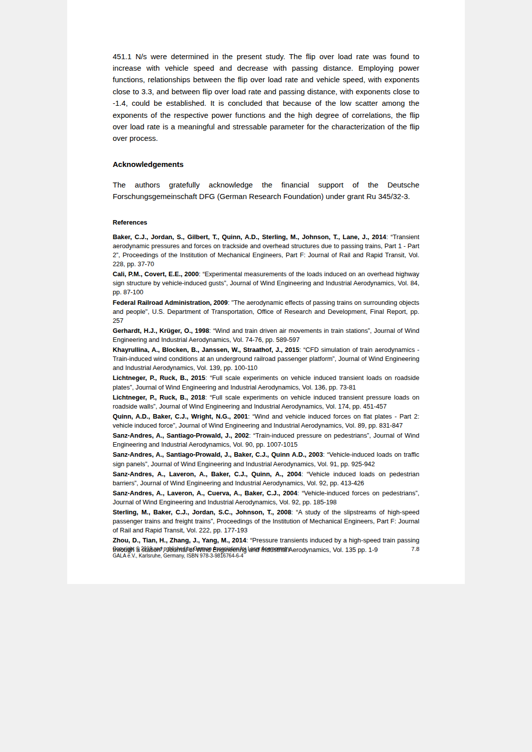451.1 N/s were determined in the present study. The flip over load rate was found to increase with vehicle speed and decrease with passing distance. Employing power functions, relationships between the flip over load rate and vehicle speed, with exponents close to 3.3, and between flip over load rate and passing distance, with exponents close to -1.4, could be established. It is concluded that because of the low scatter among the exponents of the respective power functions and the high degree of correlations, the flip over load rate is a meaningful and stressable parameter for the characterization of the flip over process.
Acknowledgements
The authors gratefully acknowledge the financial support of the Deutsche Forschungsgemeinschaft DFG (German Research Foundation) under grant Ru 345/32-3.
References
Baker, C.J., Jordan, S., Gilbert, T., Quinn, A.D., Sterling, M., Johnson, T., Lane, J., 2014: “Transient aerodynamic pressures and forces on trackside and overhead structures due to passing trains, Part 1 - Part 2”, Proceedings of the Institution of Mechanical Engineers, Part F: Journal of Rail and Rapid Transit, Vol. 228, pp. 37-70
Cali, P.M., Covert, E.E., 2000: “Experimental measurements of the loads induced on an overhead highway sign structure by vehicle-induced gusts”, Journal of Wind Engineering and Industrial Aerodynamics, Vol. 84, pp. 87-100
Federal Railroad Administration, 2009: "The aerodynamic effects of passing trains on surrounding objects and people", U.S. Department of Transportation, Office of Research and Development, Final Report, pp. 257
Gerhardt, H.J., Krüger, O., 1998: “Wind and train driven air movements in train stations”, Journal of Wind Engineering and Industrial Aerodynamics, Vol. 74-76, pp. 589-597
Khayrullina, A., Blocken, B., Janssen, W., Straathof, J., 2015: “CFD simulation of train aerodynamics - Train-induced wind conditions at an underground railroad passenger platform”, Journal of Wind Engineering and Industrial Aerodynamics, Vol. 139, pp. 100-110
Lichtneger, P., Ruck, B., 2015: “Full scale experiments on vehicle induced transient loads on roadside plates”, Journal of Wind Engineering and Industrial Aerodynamics, Vol. 136, pp. 73-81
Lichtneger, P., Ruck, B., 2018: “Full scale experiments on vehicle induced transient pressure loads on roadside walls”, Journal of Wind Engineering and Industrial Aerodynamics, Vol. 174, pp. 451-457
Quinn, A.D., Baker, C.J., Wright, N.G., 2001: “Wind and vehicle induced forces on flat plates - Part 2: vehicle induced force”, Journal of Wind Engineering and Industrial Aerodynamics, Vol. 89, pp. 831-847
Sanz-Andres, A., Santiago-Prowald, J., 2002: “Train-induced pressure on pedestrians”, Journal of Wind Engineering and Industrial Aerodynamics, Vol. 90, pp. 1007-1015
Sanz-Andres, A., Santiago-Prowald, J., Baker, C.J., Quinn A.D., 2003: “Vehicle-induced loads on traffic sign panels”, Journal of Wind Engineering and Industrial Aerodynamics, Vol. 91, pp. 925-942
Sanz-Andres, A., Laveron, A., Baker, C.J., Quinn, A., 2004: “Vehicle induced loads on pedestrian barriers”, Journal of Wind Engineering and Industrial Aerodynamics, Vol. 92, pp. 413-426
Sanz-Andres, A., Laveron, A., Cuerva, A., Baker, C.J., 2004: “Vehicle-induced forces on pedestrians”, Journal of Wind Engineering and Industrial Aerodynamics, Vol. 92, pp. 185-198
Sterling, M., Baker, C.J., Jordan, S.C., Johnson, T., 2008: “A study of the slipstreams of high-speed passenger trains and freight trains”, Proceedings of the Institution of Mechanical Engineers, Part F: Journal of Rail and Rapid Transit, Vol. 222, pp. 177-193
Zhou, D., Tian, H., Zhang, J., Yang, M., 2014: “Pressure transients induced by a high-speed train passing through a station”, Journal of Wind Engineering and Industrial Aerodynamics, Vol. 135 pp. 1-9
Copyright © 2019 and published by German Association for Laser Anemometry
GALA e.V., Karlsruhe, Germany, ISBN 978-3-9816764-6-4
7.8